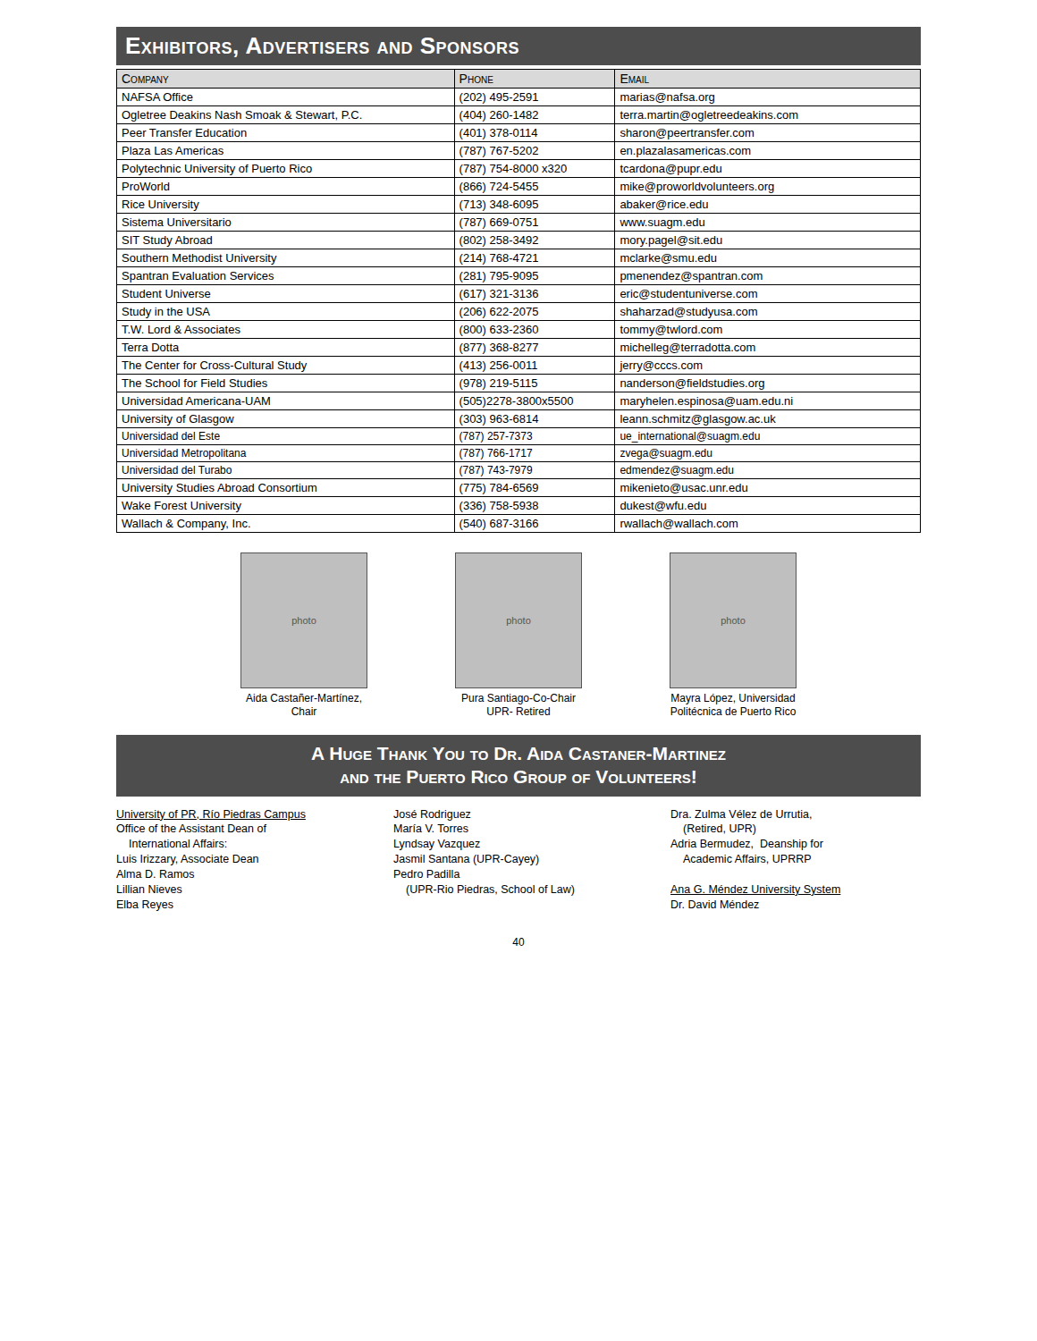Exhibitors, Advertisers and Sponsors
| Company | Phone | Email |
| --- | --- | --- |
| NAFSA Office | (202) 495-2591 | marias@nafsa.org |
| Ogletree Deakins Nash Smoak & Stewart, P.C. | (404) 260-1482 | terra.martin@ogletreedeakins.com |
| Peer Transfer Education | (401) 378-0114 | sharon@peertransfer.com |
| Plaza Las Americas | (787) 767-5202 | en.plazalasamericas.com |
| Polytechnic University of Puerto Rico | (787) 754-8000 x320 | tcardona@pupr.edu |
| ProWorld | (866) 724-5455 | mike@proworldvolunteers.org |
| Rice University | (713) 348-6095 | abaker@rice.edu |
| Sistema Universitario | (787) 669-0751 | www.suagm.edu |
| SIT Study Abroad | (802) 258-3492 | mory.pagel@sit.edu |
| Southern Methodist University | (214) 768-4721 | mclarke@smu.edu |
| Spantran Evaluation Services | (281) 795-9095 | pmenendez@spantran.com |
| Student Universe | (617) 321-3136 | eric@studentuniverse.com |
| Study in the USA | (206) 622-2075 | shaharzad@studyusa.com |
| T.W. Lord & Associates | (800) 633-2360 | tommy@twlord.com |
| Terra Dotta | (877) 368-8277 | michelleg@terradotta.com |
| The Center for Cross-Cultural Study | (413) 256-0011 | jerry@cccs.com |
| The School for Field Studies | (978) 219-5115 | nanderson@fieldstudies.org |
| Universidad Americana-UAM | (505)2278-3800x5500 | maryhelen.espinosa@uam.edu.ni |
| University of Glasgow | (303) 963-6814 | leann.schmitz@glasgow.ac.uk |
| Universidad del Este | (787) 257-7373 | ue_international@suagm.edu |
| Universidad Metropolitana | (787) 766-1717 | zvega@suagm.edu |
| Universidad del Turabo | (787) 743-7979 | edmendez@suagm.edu |
| University Studies Abroad Consortium | (775) 784-6569 | mikenieto@usac.unr.edu |
| Wake Forest University | (336) 758-5938 | dukest@wfu.edu |
| Wallach & Company, Inc. | (540) 687-3166 | rwallach@wallach.com |
photo
Aida Castañer-Martínez,
Chair
photo
Pura Santiago-Co-Chair
UPR- Retired
photo
Mayra López, Universidad
Politécnica de Puerto Rico
A Huge Thank You to Dr. Aida Castaner-Martinez
and the Puerto Rico Group of Volunteers!
University of PR, Río Piedras Campus
Office of the Assistant Dean of
International Affairs: Luis Irizzary, Associate Dean
Alma D. Ramos
Lillian Nieves
Elba Reyes
José Rodriguez
María V. Torres
Lyndsay Vazquez
Jasmil Santana (UPR-Cayey)
Pedro Padilla
(UPR-Rio Piedras, School of Law)
Dra. Zulma Vélez de Urrutia,
(Retired, UPR) Adria Bermudez, Deanship for
Academic Affairs, UPRRP
Ana G. Méndez University System
Dr. David Méndez
40